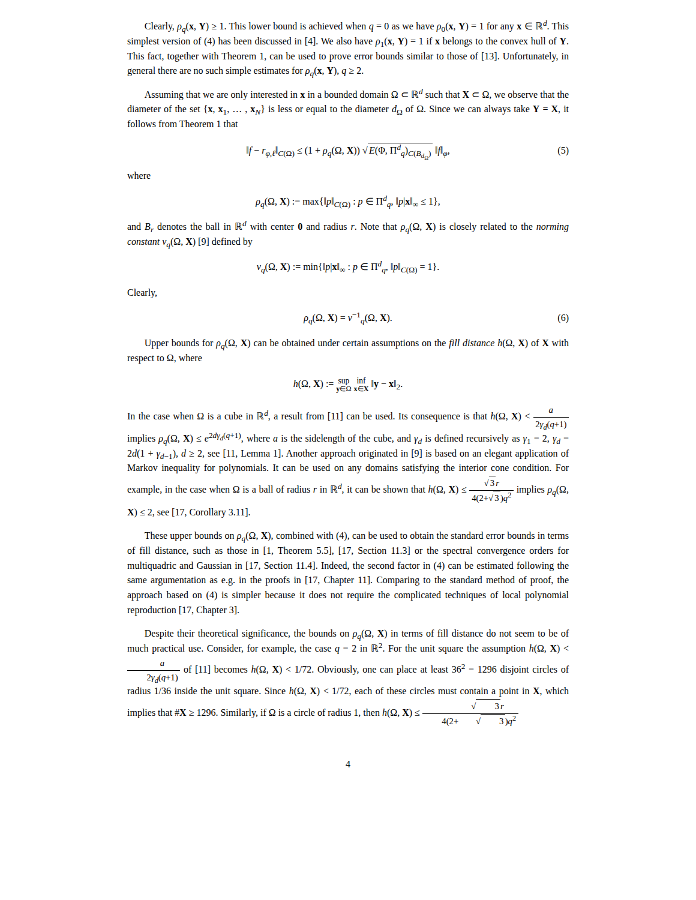Clearly, ρq(x, Y) ≥ 1. This lower bound is achieved when q = 0 as we have ρ0(x, Y) = 1 for any x ∈ ℝd. This simplest version of (4) has been discussed in [4]. We also have ρ1(x, Y) = 1 if x belongs to the convex hull of Y. This fact, together with Theorem 1, can be used to prove error bounds similar to those of [13]. Unfortunately, in general there are no such simple estimates for ρq(x, Y), q ≥ 2.
Assuming that we are only interested in x in a bounded domain Ω ⊂ ℝd such that X ⊂ Ω, we observe that the diameter of the set {x, x1, … , xN} is less or equal to the diameter dΩ of Ω. Since we can always take Y = X, it follows from Theorem 1 that
‖f − rφ,ℓ‖C(Ω) ≤ (1 + ρq(Ω, X)) √E(Φ, Πdq)C(BdΩ) ‖f‖φ, (5)
where
ρq(Ω, X) := max{‖p‖C(Ω) : p ∈ Πdq, ‖p|x‖∞ ≤ 1},
and Br denotes the ball in ℝd with center 0 and radius r. Note that ρq(Ω, X) is closely related to the norming constant νq(Ω, X) [9] defined by
νq(Ω, X) := min{‖p|x‖∞ : p ∈ Πdq, ‖p‖C(Ω) = 1}.
Clearly,
ρq(Ω, X) = ν−1q(Ω, X). (6)
Upper bounds for ρq(Ω, X) can be obtained under certain assumptions on the fill distance h(Ω, X) of X with respect to Ω, where
h(Ω, X) := sup y∈Ω inf x∈X ‖y − x‖2.
In the case when Ω is a cube in ℝd, a result from [11] can be used. Its consequence is that h(Ω, X) < a 2γd(q+1) implies ρq(Ω, X) ≤ e2dγd(q+1), where a is the sidelength of the cube, and γd is defined recursively as γ1 = 2, γd = 2d(1 + γd−1), d ≥ 2, see [11, Lemma 1]. Another approach originated in [9] is based on an elegant application of Markov inequality for polynomials. It can be used on any domains satisfying the interior cone condition. For example, in the case when Ω is a ball of radius r in ℝd, it can be shown that h(Ω, X) ≤ √3 r 4(2+√3)q2 implies ρq(Ω, X) ≤ 2, see [17, Corollary 3.11].
These upper bounds on ρq(Ω, X), combined with (4), can be used to obtain the standard error bounds in terms of fill distance, such as those in [1, Theorem 5.5], [17, Section 11.3] or the spectral convergence orders for multiquadric and Gaussian in [17, Section 11.4]. Indeed, the second factor in (4) can be estimated following the same argumentation as e.g. in the proofs in [17, Chapter 11]. Comparing to the standard method of proof, the approach based on (4) is simpler because it does not require the complicated techniques of local polynomial reproduction [17, Chapter 3].
Despite their theoretical significance, the bounds on ρq(Ω, X) in terms of fill distance do not seem to be of much practical use. Consider, for example, the case q = 2 in ℝ2. For the unit square the assumption h(Ω, X) < a 2γd(q+1) of [11] becomes h(Ω, X) < 1/72. Obviously, one can place at least 362 = 1296 disjoint circles of radius 1/36 inside the unit square. Since h(Ω, X) < 1/72, each of these circles must contain a point in X, which implies that #X ≥ 1296. Similarly, if Ω is a circle of radius 1, then h(Ω, X) ≤ √3 r 4(2+√3)q2
4